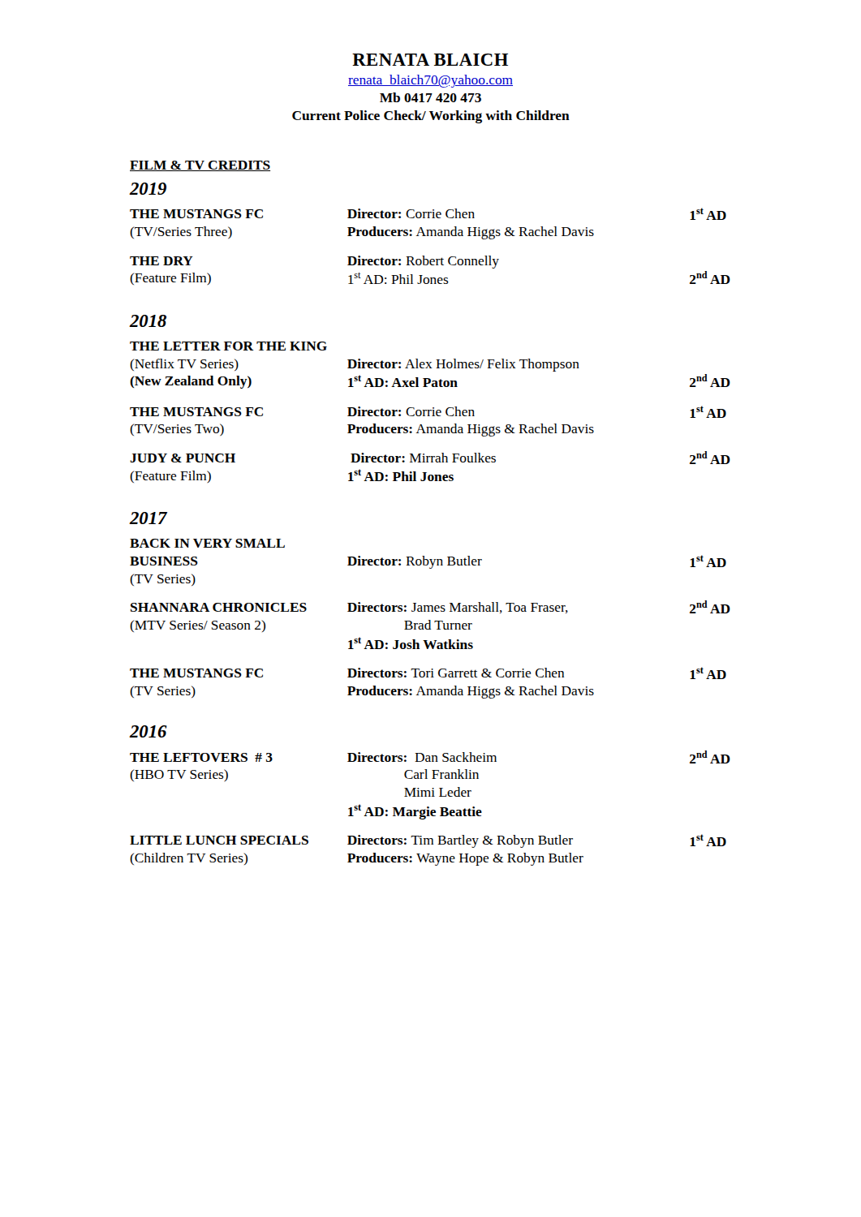RENATA BLAICH
renata_blaich70@yahoo.com
Mb 0417 420 473
Current Police Check/ Working with Children
FILM & TV CREDITS
2019
| THE MUSTANGS FC (TV/Series Three) | Director: Corrie Chen Producers: Amanda Higgs & Rachel Davis | 1 st AD |
| THE DRY (Feature Film) | Director: Robert Connelly 1 st AD: Phil Jones | 2 nd AD |
2018
| THE LETTER FOR THE KING (Netflix TV Series) (New Zealand Only) | Director: Alex Holmes/ Felix Thompson 1 st AD: Axel Paton | 2 nd AD |
| THE MUSTANGS FC (TV/Series Two) | Director: Corrie Chen Producers: Amanda Higgs & Rachel Davis | 1 st AD |
| JUDY & PUNCH (Feature Film) | Director: Mirrah Foulkes 1 st AD: Phil Jones | 2 nd AD |
2017
| BACK IN VERY SMALL BUSINESS (TV Series) | Director: Robyn Butler | 1 st AD |
| SHANNARA CHRONICLES (MTV Series/ Season 2) | Directors: James Marshall, Toa Fraser, Brad Turner 1 st AD: Josh Watkins | 2 nd AD |
| THE MUSTANGS FC (TV Series) | Directors: Tori Garrett & Corrie Chen Producers: Amanda Higgs & Rachel Davis | 1 st AD |
2016
| THE LEFTOVERS # 3 (HBO TV Series) | Directors: Dan Sackheim Carl Franklin Mimi Leder 1 st AD: Margie Beattie | 2 nd AD |
| LITTLE LUNCH SPECIALS (Children TV Series) | Directors: Tim Bartley & Robyn Butler Producers: Wayne Hope & Robyn Butler | 1 st AD |